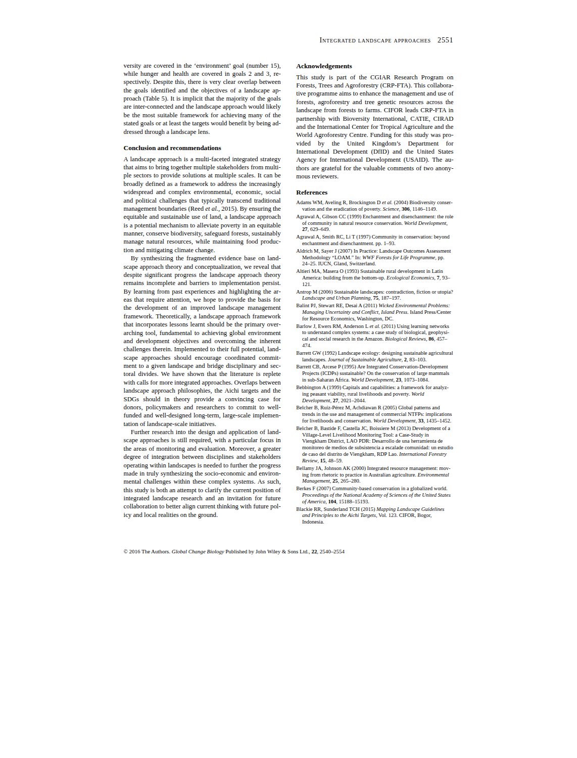Integrated landscape approaches 2551
versity are covered in the ‘environment’ goal (number 15), while hunger and health are covered in goals 2 and 3, respectively. Despite this, there is very clear overlap between the goals identified and the objectives of a landscape approach (Table 5). It is implicit that the majority of the goals are inter-connected and the landscape approach would likely be the most suitable framework for achieving many of the stated goals or at least the targets would benefit by being addressed through a landscape lens.
Conclusion and recommendations
A landscape approach is a multi-faceted integrated strategy that aims to bring together multiple stakeholders from multiple sectors to provide solutions at multiple scales. It can be broadly defined as a framework to address the increasingly widespread and complex environmental, economic, social and political challenges that typically transcend traditional management boundaries (Reed et al., 2015). By ensuring the equitable and sustainable use of land, a landscape approach is a potential mechanism to alleviate poverty in an equitable manner, conserve biodiversity, safeguard forests, sustainably manage natural resources, while maintaining food production and mitigating climate change.
By synthesizing the fragmented evidence base on landscape approach theory and conceptualization, we reveal that despite significant progress the landscape approach theory remains incomplete and barriers to implementation persist. By learning from past experiences and highlighting the areas that require attention, we hope to provide the basis for the development of an improved landscape management framework. Theoretically, a landscape approach framework that incorporates lessons learnt should be the primary overarching tool, fundamental to achieving global environment and development objectives and overcoming the inherent challenges therein. Implemented to their full potential, landscape approaches should encourage coordinated commitment to a given landscape and bridge disciplinary and sectoral divides. We have shown that the literature is replete with calls for more integrated approaches. Overlaps between landscape approach philosophies, the Aichi targets and the SDGs should in theory provide a convincing case for donors, policymakers and researchers to commit to well-funded and well-designed long-term, large-scale implementation of landscape-scale initiatives.
Further research into the design and application of landscape approaches is still required, with a particular focus in the areas of monitoring and evaluation. Moreover, a greater degree of integration between disciplines and stakeholders operating within landscapes is needed to further the progress made in truly synthesizing the socio-economic and environmental challenges within these complex systems. As such, this study is both an attempt to clarify the current position of integrated landscape research and an invitation for future collaboration to better align current thinking with future policy and local realities on the ground.
Acknowledgements
This study is part of the CGIAR Research Program on Forests, Trees and Agroforestry (CRP-FTA). This collaborative programme aims to enhance the management and use of forests, agroforestry and tree genetic resources across the landscape from forests to farms. CIFOR leads CRP-FTA in partnership with Bioversity International, CATIE, CIRAD and the International Center for Tropical Agriculture and the World Agroforestry Centre. Funding for this study was provided by the United Kingdom’s Department for International Development (DfID) and the United States Agency for International Development (USAID). The authors are grateful for the valuable comments of two anonymous reviewers.
References
Adams WM, Aveling R, Brockington D et al. (2004) Biodiversity conservation and the eradication of poverty. Science, 306, 1146–1149.
Agrawal A, Gibson CC (1999) Enchantment and disenchantment: the role of community in natural resource conservation. World Development, 27, 629–649.
Agrawal A, Smith RC, Li T (1997) Community in conservation: beyond enchantment and disenchantment. pp. 1–93.
Aldrich M, Sayer J (2007) In Practice: Landscape Outcomes Assessment Methodology “LOAM.” In: WWF Forests for Life Programme, pp. 24–25. IUCN, Gland, Switzerland.
Altieri MA, Masera O (1993) Sustainable rural development in Latin America: building from the bottom-up. Ecological Economics, 7, 93–121.
Antrop M (2006) Sustainable landscapes: contradiction, fiction or utopia? Landscape and Urban Planning, 75, 187–197.
Balint PJ, Stewart RE, Desai A (2011) Wicked Environmental Problems: Managing Uncertainty and Conflict, Island Press. Island Press/Center for Resource Economics, Washington, DC.
Barlow J, Ewers RM, Anderson L et al. (2011) Using learning networks to understand complex systems: a case study of biological, geophysical and social research in the Amazon. Biological Reviews, 86, 457–474.
Barrett GW (1992) Landscape ecology: designing sustainable agricultural landscapes. Journal of Sustainable Agriculture, 2, 83–103.
Barrett CB, Arcese P (1995) Are Integrated Conservation-Development Projects (ICDPs) sustainable? On the conservation of large mammals in sub-Saharan Africa. World Development, 23, 1073–1084.
Bebbington A (1999) Capitals and capabilities: a framework for analyzing peasant viability, rural livelihoods and poverty. World Development, 27, 2021–2044.
Belcher B, Ruíz-Pérez M, Achdiawan R (2005) Global patterns and trends in the use and management of commercial NTFPs: implications for livelihoods and conservation. World Development, 33, 1435–1452.
Belcher B, Bastide F, Castella JC, Boissiere M (2013) Development of a Village-Level Livelihood Monitoring Tool: a Case-Study in Viengkham District, LAO PDR: Desarrollo de una herramienta de monitoreo de medios de subsistencia a escalade comunidad: un estudio de caso del distrito de Viengkham, RDP Lao. International Forestry Review, 15, 48–59.
Bellamy JA, Johnson AK (2000) Integrated resource management: moving from rhetoric to practice in Australian agriculture. Environmental Management, 25, 265–280.
Berkes F (2007) Community-based conservation in a globalized world. Proceedings of the National Academy of Sciences of the United States of America, 104, 15188–15193.
Blackie RR, Sunderland TCH (2015) Mapping Landscape Guidelines and Principles to the Aichi Targets, Vol. 123. CIFOR, Bogor, Indonesia.
© 2016 The Authors. Global Change Biology Published by John Wiley & Sons Ltd., 22, 2540–2554